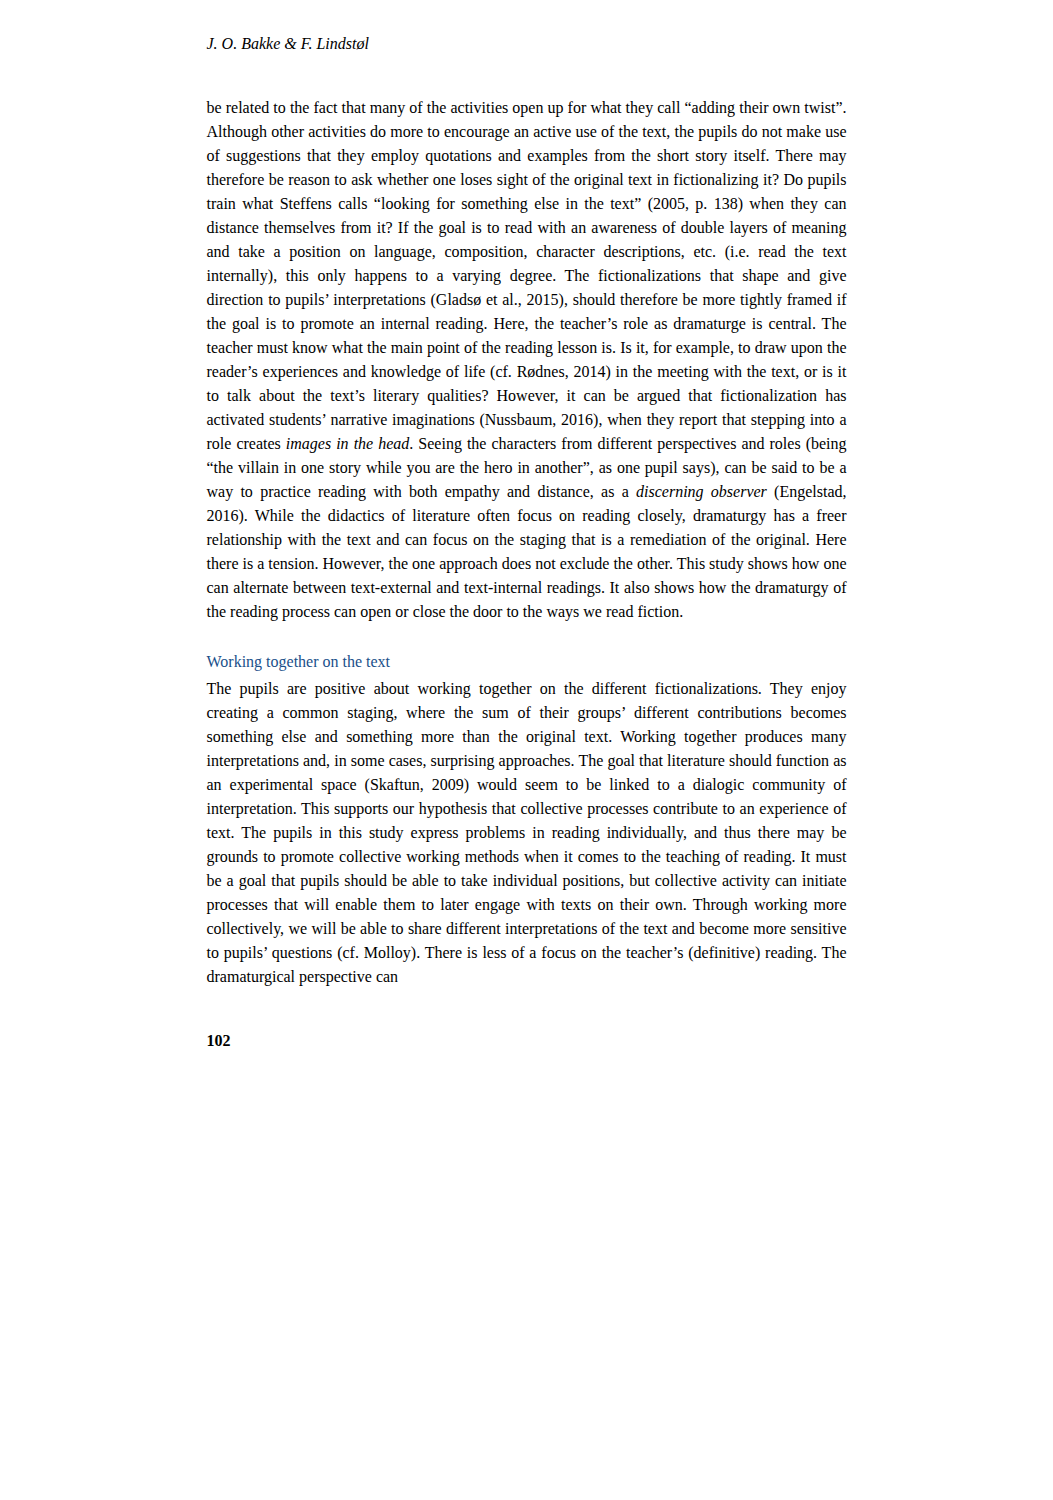J. O. Bakke & F. Lindstøl
be related to the fact that many of the activities open up for what they call “adding their own twist”. Although other activities do more to encourage an active use of the text, the pupils do not make use of suggestions that they employ quotations and examples from the short story itself. There may therefore be reason to ask whether one loses sight of the original text in fictionalizing it? Do pupils train what Steffens calls “looking for something else in the text” (2005, p. 138) when they can distance themselves from it? If the goal is to read with an awareness of double layers of meaning and take a position on language, composition, character descriptions, etc. (i.e. read the text internally), this only happens to a varying degree. The fictionalizations that shape and give direction to pupils’ interpretations (Gladsø et al., 2015), should therefore be more tightly framed if the goal is to promote an internal reading. Here, the teacher’s role as dramaturge is central. The teacher must know what the main point of the reading lesson is. Is it, for example, to draw upon the reader’s experiences and knowledge of life (cf. Rødnes, 2014) in the meeting with the text, or is it to talk about the text’s literary qualities? However, it can be argued that fictionalization has activated students’ narrative imaginations (Nussbaum, 2016), when they report that stepping into a role creates images in the head. Seeing the characters from different perspectives and roles (being “the villain in one story while you are the hero in another”, as one pupil says), can be said to be a way to practice reading with both empathy and distance, as a discerning observer (Engelstad, 2016). While the didactics of literature often focus on reading closely, dramaturgy has a freer relationship with the text and can focus on the staging that is a remediation of the original. Here there is a tension. However, the one approach does not exclude the other. This study shows how one can alternate between text-external and text-internal readings. It also shows how the dramaturgy of the reading process can open or close the door to the ways we read fiction.
Working together on the text
The pupils are positive about working together on the different fictionalizations. They enjoy creating a common staging, where the sum of their groups’ different contributions becomes something else and something more than the original text. Working together produces many interpretations and, in some cases, surprising approaches. The goal that literature should function as an experimental space (Skaftun, 2009) would seem to be linked to a dialogic community of interpretation. This supports our hypothesis that collective processes contribute to an experience of text. The pupils in this study express problems in reading individually, and thus there may be grounds to promote collective working methods when it comes to the teaching of reading. It must be a goal that pupils should be able to take individual positions, but collective activity can initiate processes that will enable them to later engage with texts on their own. Through working more collectively, we will be able to share different interpretations of the text and become more sensitive to pupils’ questions (cf. Molloy). There is less of a focus on the teacher’s (definitive) reading. The dramaturgical perspective can
102